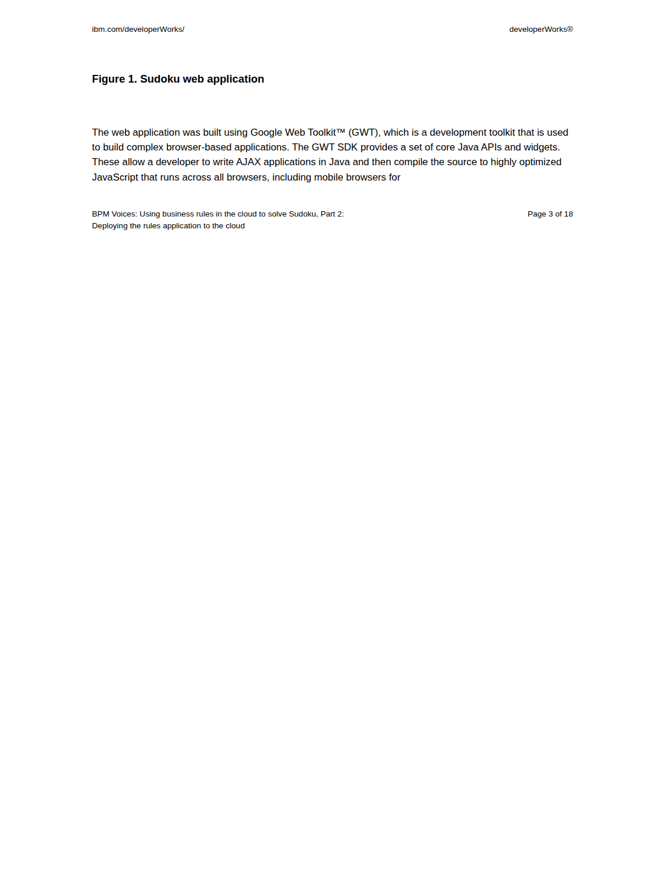ibm.com/developerWorks/ developerWorks®
Figure 1. Sudoku web application
The web application was built using Google Web Toolkit™ (GWT), which is a development toolkit that is used to build complex browser-based applications. The GWT SDK provides a set of core Java APIs and widgets. These allow a developer to write AJAX applications in Java and then compile the source to highly optimized JavaScript that runs across all browsers, including mobile browsers for
BPM Voices: Using business rules in the cloud to solve Sudoku, Part 2: Deploying the rules application to the cloud
Page 3 of 18